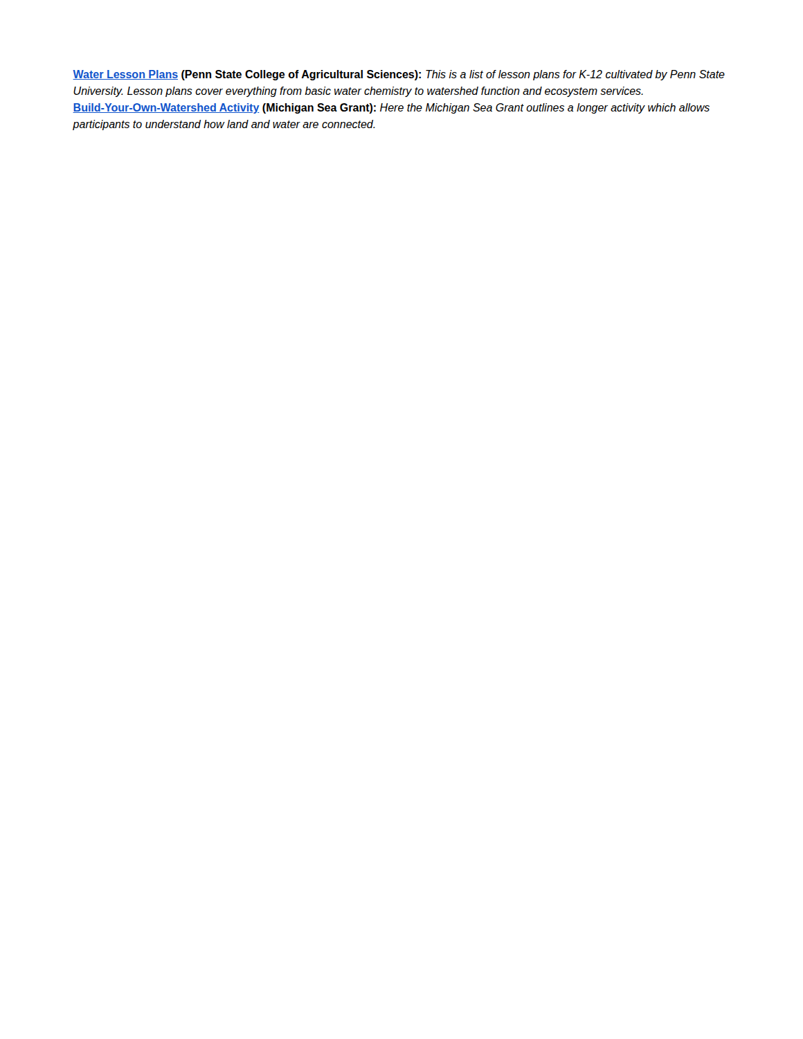Water Lesson Plans (Penn State College of Agricultural Sciences): This is a list of lesson plans for K-12 cultivated by Penn State University. Lesson plans cover everything from basic water chemistry to watershed function and ecosystem services.
Build-Your-Own-Watershed Activity (Michigan Sea Grant): Here the Michigan Sea Grant outlines a longer activity which allows participants to understand how land and water are connected.